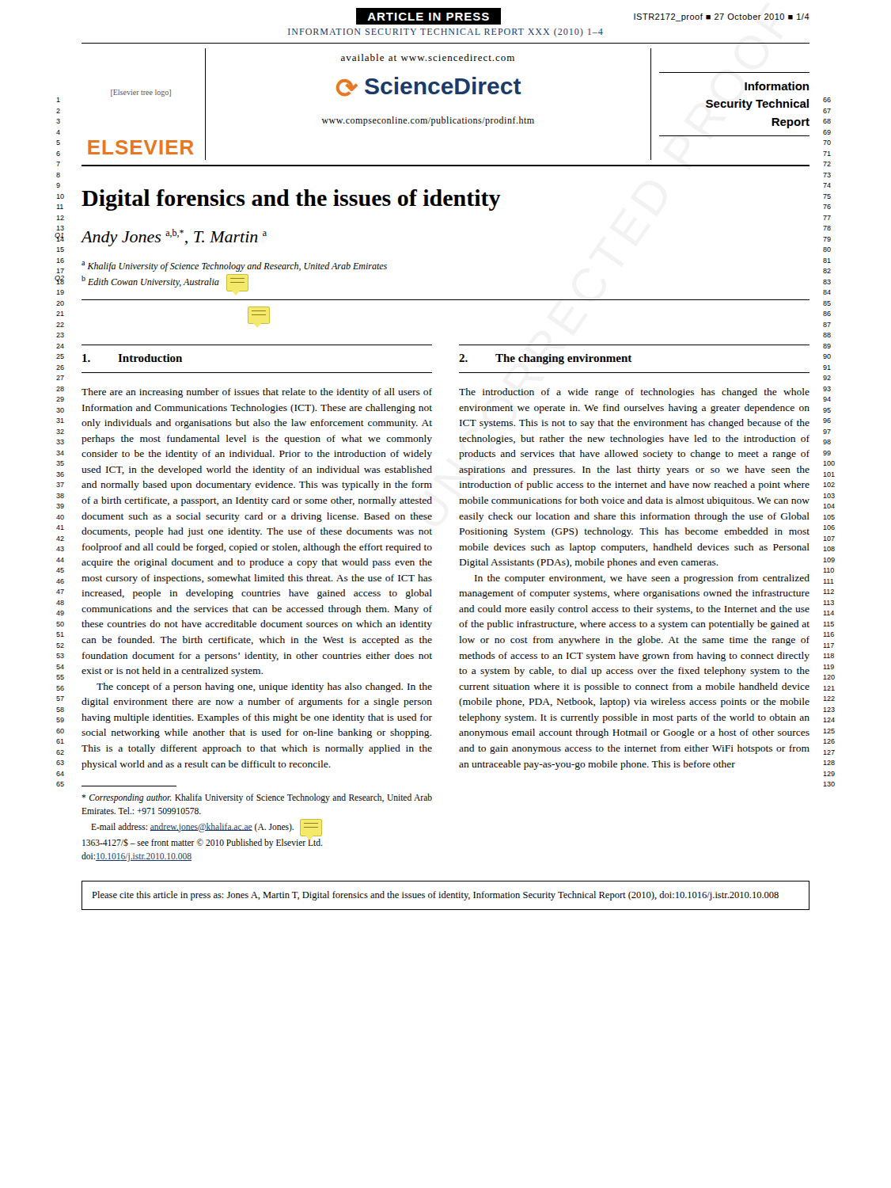UNCORRECTED PROOF
1
2
3
4
5
6
7
8
9
10
11
12
13
14
15
16
17
18
19
20
21
22
23
24
25
26
27
28
29
30
31
32
33
34
35
36
37
38
39
40
41
42
43
44
45
46
47
48
49
50
51
52
53
54
55
56
57
58
59
60
61
62
63
64
65
66
67
68
69
70
71
72
73
74
75
76
77
78
79
80
81
82
83
84
85
86
87
88
89
90
91
92
93
94
95
96
97
98
99
100
101
102
103
104
105
106
107
108
109
110
111
112
113
114
115
116
117
118
119
120
121
122
123
124
125
126
127
128
129
130
ARTICLE IN PRESS
ISTR2172_proof ■ 27 October 2010 ■ 1/4
INFORMATION SECURITY TECHNICAL REPORT XXX (2010) 1–4
[Elsevier tree logo]
ELSEVIER
available at www.sciencedirect.com
⟳ ScienceDirect
www.compseconline.com/publications/prodinf.htm
Information
Security Technical
Report
Digital forensics and the issues of identity
Q1 Andy Jones a,b,*, T. Martin a
a Khalifa University of Science Technology and Research, United Arab Emirates
Q2 b Edith Cowan University, Australia
1. Introduction
There are an increasing number of issues that relate to the identity of all users of Information and Communications Technologies (ICT). These are challenging not only individuals and organisations but also the law enforcement community. At perhaps the most fundamental level is the question of what we commonly consider to be the identity of an individual. Prior to the introduction of widely used ICT, in the developed world the identity of an individual was established and normally based upon documentary evidence. This was typically in the form of a birth certificate, a passport, an Identity card or some other, normally attested document such as a social security card or a driving license. Based on these documents, people had just one identity. The use of these documents was not foolproof and all could be forged, copied or stolen, although the effort required to acquire the original document and to produce a copy that would pass even the most cursory of inspections, somewhat limited this threat. As the use of ICT has increased, people in developing countries have gained access to global communications and the services that can be accessed through them. Many of these countries do not have accreditable document sources on which an identity can be founded. The birth certificate, which in the West is accepted as the foundation document for a persons’ identity, in other countries either does not exist or is not held in a centralized system.
The concept of a person having one, unique identity has also changed. In the digital environment there are now a number of arguments for a single person having multiple identities. Examples of this might be one identity that is used for social networking while another that is used for on-line banking or shopping. This is a totally different approach to that which is normally applied in the physical world and as a result can be difficult to reconcile.
* Corresponding author. Khalifa University of Science Technology and Research, United Arab Emirates. Tel.: +971 509910578.
E-mail address: andrew.jones@khalifa.ac.ae (A. Jones).
1363-4127/$ – see front matter © 2010 Published by Elsevier Ltd.
doi:10.1016/j.istr.2010.10.008
2. The changing environment
The introduction of a wide range of technologies has changed the whole environment we operate in. We find ourselves having a greater dependence on ICT systems. This is not to say that the environment has changed because of the technologies, but rather the new technologies have led to the introduction of products and services that have allowed society to change to meet a range of aspirations and pressures. In the last thirty years or so we have seen the introduction of public access to the internet and have now reached a point where mobile communications for both voice and data is almost ubiquitous. We can now easily check our location and share this information through the use of Global Positioning System (GPS) technology. This has become embedded in most mobile devices such as laptop computers, handheld devices such as Personal Digital Assistants (PDAs), mobile phones and even cameras.
In the computer environment, we have seen a progression from centralized management of computer systems, where organisations owned the infrastructure and could more easily control access to their systems, to the Internet and the use of the public infrastructure, where access to a system can potentially be gained at low or no cost from anywhere in the globe. At the same time the range of methods of access to an ICT system have grown from having to connect directly to a system by cable, to dial up access over the fixed telephony system to the current situation where it is possible to connect from a mobile handheld device (mobile phone, PDA, Netbook, laptop) via wireless access points or the mobile telephony system. It is currently possible in most parts of the world to obtain an anonymous email account through Hotmail or Google or a host of other sources and to gain anonymous access to the internet from either WiFi hotspots or from an untraceable pay-as-you-go mobile phone. This is before other
Please cite this article in press as: Jones A, Martin T, Digital forensics and the issues of identity, Information Security Technical Report (2010), doi:10.1016/j.istr.2010.10.008